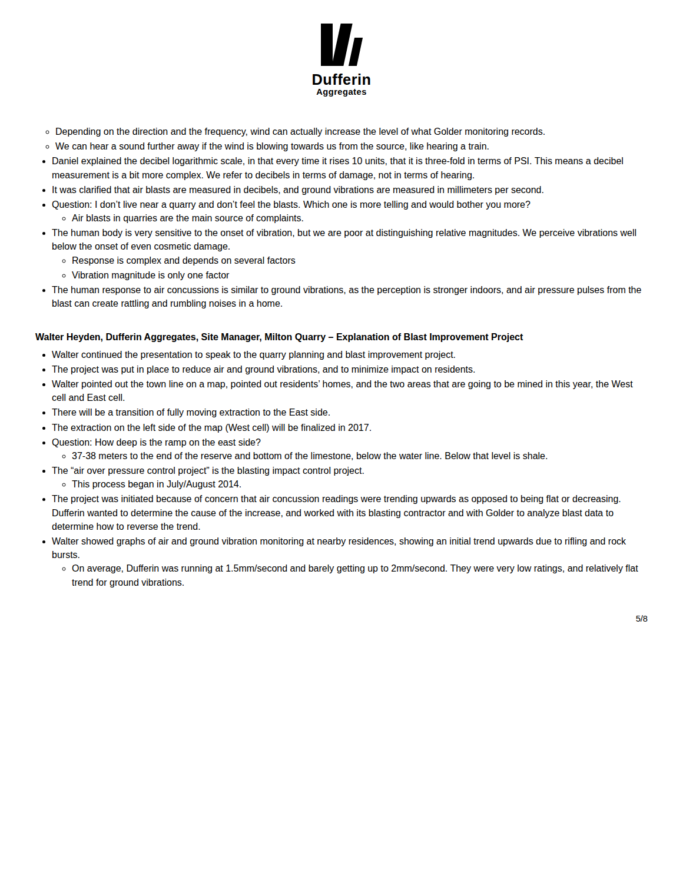Dufferin
Aggregates
Depending on the direction and the frequency, wind can actually increase the level of what Golder monitoring records.
We can hear a sound further away if the wind is blowing towards us from the source, like hearing a train.
Daniel explained the decibel logarithmic scale, in that every time it rises 10 units, that it is three-fold in terms of PSI. This means a decibel measurement is a bit more complex. We refer to decibels in terms of damage, not in terms of hearing.
It was clarified that air blasts are measured in decibels, and ground vibrations are measured in millimeters per second.
Question: I don’t live near a quarry and don’t feel the blasts. Which one is more telling and would bother you more?
Air blasts in quarries are the main source of complaints.
The human body is very sensitive to the onset of vibration, but we are poor at distinguishing relative magnitudes. We perceive vibrations well below the onset of even cosmetic damage.
Response is complex and depends on several factors
Vibration magnitude is only one factor
The human response to air concussions is similar to ground vibrations, as the perception is stronger indoors, and air pressure pulses from the blast can create rattling and rumbling noises in a home.
Walter Heyden, Dufferin Aggregates, Site Manager, Milton Quarry – Explanation of Blast Improvement Project
Walter continued the presentation to speak to the quarry planning and blast improvement project.
The project was put in place to reduce air and ground vibrations, and to minimize impact on residents.
Walter pointed out the town line on a map, pointed out residents’ homes, and the two areas that are going to be mined in this year, the West cell and East cell.
There will be a transition of fully moving extraction to the East side.
The extraction on the left side of the map (West cell) will be finalized in 2017.
Question: How deep is the ramp on the east side?
37-38 meters to the end of the reserve and bottom of the limestone, below the water line. Below that level is shale.
The “air over pressure control project” is the blasting impact control project.
This process began in July/August 2014.
The project was initiated because of concern that air concussion readings were trending upwards as opposed to being flat or decreasing. Dufferin wanted to determine the cause of the increase, and worked with its blasting contractor and with Golder to analyze blast data to determine how to reverse the trend.
Walter showed graphs of air and ground vibration monitoring at nearby residences, showing an initial trend upwards due to rifling and rock bursts.
On average, Dufferin was running at 1.5mm/second and barely getting up to 2mm/second. They were very low ratings, and relatively flat trend for ground vibrations.
5/8